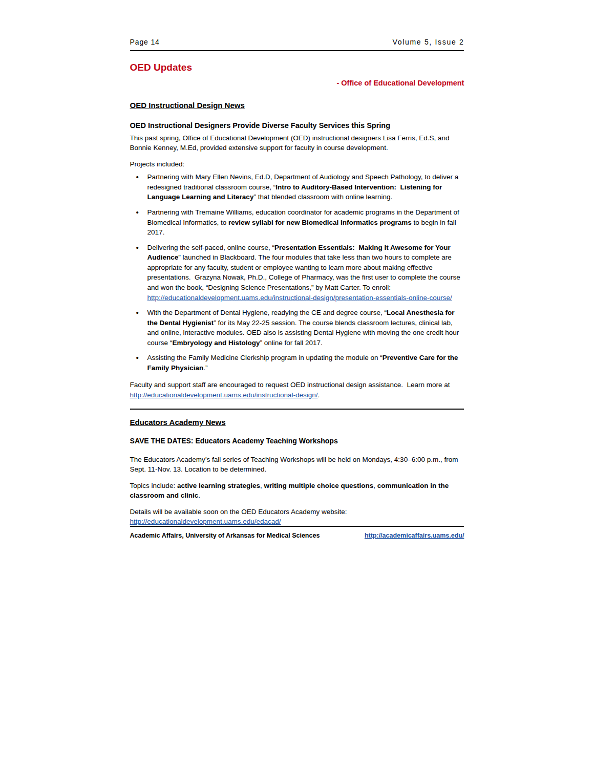Page 14
Volume 5, Issue 2
OED Updates
- Office of Educational Development
OED Instructional Design News
OED Instructional Designers Provide Diverse Faculty Services this Spring
This past spring, Office of Educational Development (OED) instructional designers Lisa Ferris, Ed.S, and Bonnie Kenney, M.Ed, provided extensive support for faculty in course development.
Projects included:
Partnering with Mary Ellen Nevins, Ed.D, Department of Audiology and Speech Pathology, to deliver a redesigned traditional classroom course, “Intro to Auditory-Based Intervention: Listening for Language Learning and Literacy” that blended classroom with online learning.
Partnering with Tremaine Williams, education coordinator for academic programs in the Department of Biomedical Informatics, to review syllabi for new Biomedical Informatics programs to begin in fall 2017.
Delivering the self-paced, online course, “Presentation Essentials: Making It Awesome for Your Audience” launched in Blackboard. The four modules that take less than two hours to complete are appropriate for any faculty, student or employee wanting to learn more about making effective presentations. Grazyna Nowak, Ph.D., College of Pharmacy, was the first user to complete the course and won the book, “Designing Science Presentations,” by Matt Carter. To enroll: http://educationaldevelopment.uams.edu/instructional-design/presentation-essentials-online-course/
With the Department of Dental Hygiene, readying the CE and degree course, “Local Anesthesia for the Dental Hygienist” for its May 22-25 session. The course blends classroom lectures, clinical lab, and online, interactive modules. OED also is assisting Dental Hygiene with moving the one credit hour course “Embryology and Histology” online for fall 2017.
Assisting the Family Medicine Clerkship program in updating the module on “Preventive Care for the Family Physician.”
Faculty and support staff are encouraged to request OED instructional design assistance. Learn more at http://educationaldevelopment.uams.edu/instructional-design/.
Educators Academy News
SAVE THE DATES: Educators Academy Teaching Workshops
The Educators Academy’s fall series of Teaching Workshops will be held on Mondays, 4:30–6:00 p.m., from Sept. 11-Nov. 13. Location to be determined.
Topics include: active learning strategies, writing multiple choice questions, communication in the classroom and clinic.
Details will be available soon on the OED Educators Academy website: http://educationaldevelopment.uams.edu/edacad/
Academic Affairs, University of Arkansas for Medical Sciences
http://academicaffairs.uams.edu/